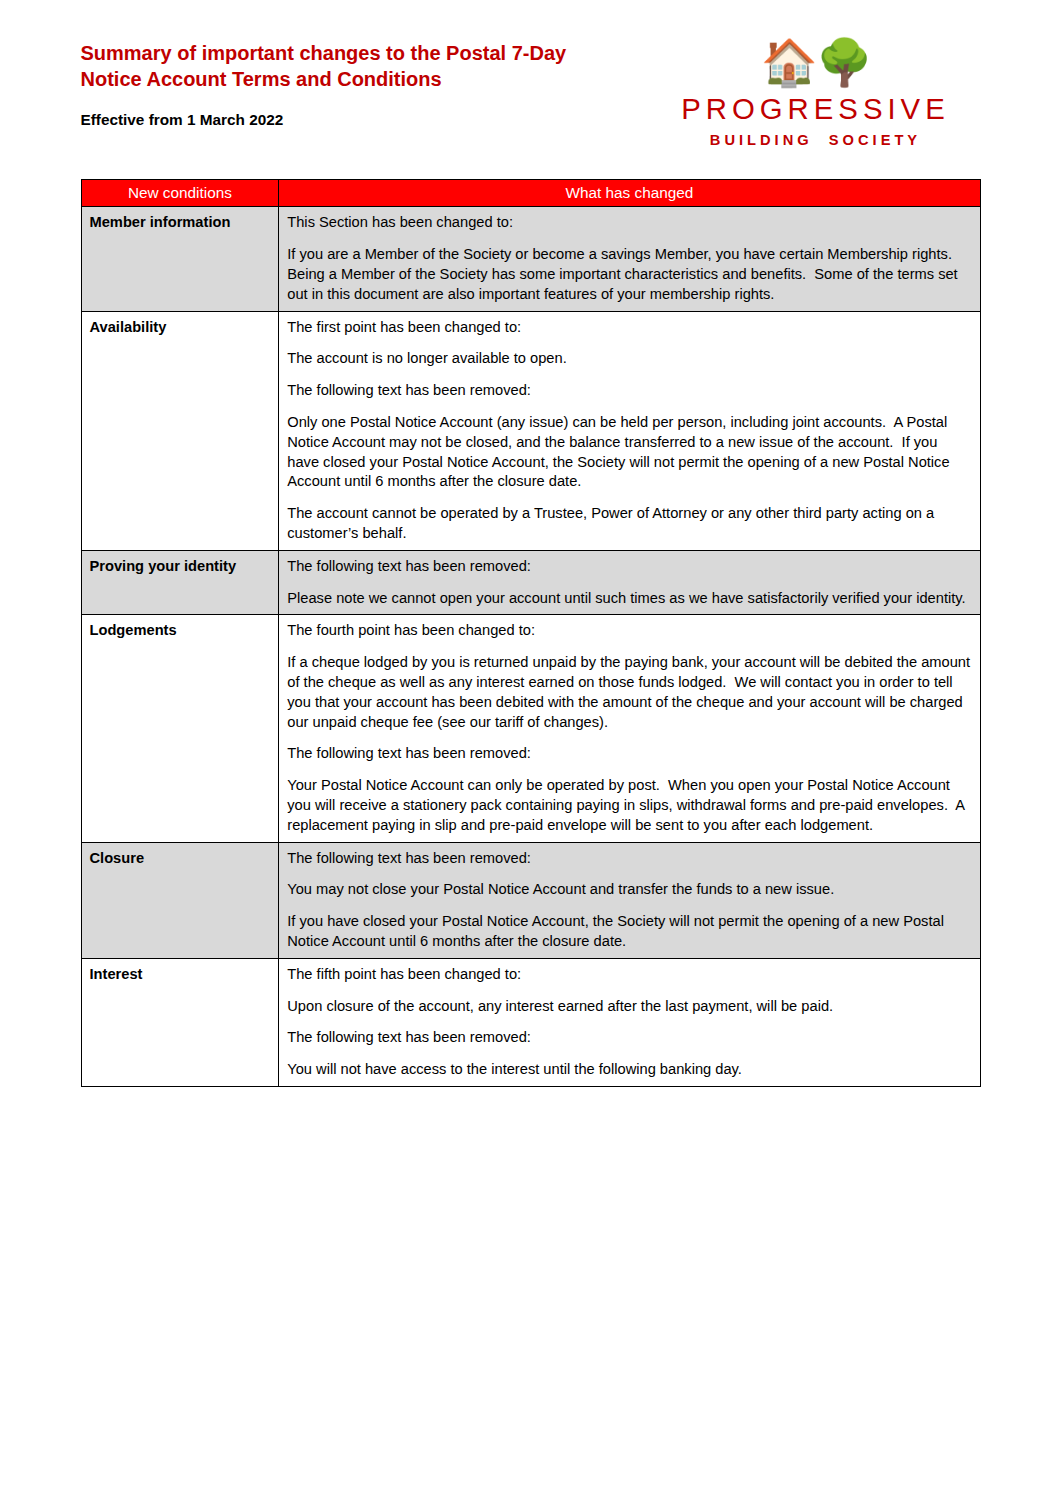Summary of important changes to the Postal 7-Day
Notice Account Terms and Conditions
Effective from 1 March 2022
🏠🌳
PROGRESSIVE
BUILDING SOCIETY
| New conditions | What has changed |
| --- | --- |
| Member information | This Section has been changed to: If you are a Member of the Society or become a savings Member, you have certain Membership rights. Being a Member of the Society has some important characteristics and benefits. Some of the terms set out in this document are also important features of your membership rights. |
| Availability | The first point has been changed to: The account is no longer available to open. The following text has been removed: Only one Postal Notice Account (any issue) can be held per person, including joint accounts. A Postal Notice Account may not be closed, and the balance transferred to a new issue of the account. If you have closed your Postal Notice Account, the Society will not permit the opening of a new Postal Notice Account until 6 months after the closure date. The account cannot be operated by a Trustee, Power of Attorney or any other third party acting on a customer’s behalf. |
| Proving your identity | The following text has been removed: Please note we cannot open your account until such times as we have satisfactorily verified your identity. |
| Lodgements | The fourth point has been changed to: If a cheque lodged by you is returned unpaid by the paying bank, your account will be debited the amount of the cheque as well as any interest earned on those funds lodged. We will contact you in order to tell you that your account has been debited with the amount of the cheque and your account will be charged our unpaid cheque fee (see our tariff of changes). The following text has been removed: Your Postal Notice Account can only be operated by post. When you open your Postal Notice Account you will receive a stationery pack containing paying in slips, withdrawal forms and pre-paid envelopes. A replacement paying in slip and pre-paid envelope will be sent to you after each lodgement. |
| Closure | The following text has been removed: You may not close your Postal Notice Account and transfer the funds to a new issue. If you have closed your Postal Notice Account, the Society will not permit the opening of a new Postal Notice Account until 6 months after the closure date. |
| Interest | The fifth point has been changed to: Upon closure of the account, any interest earned after the last payment, will be paid. The following text has been removed: You will not have access to the interest until the following banking day. |